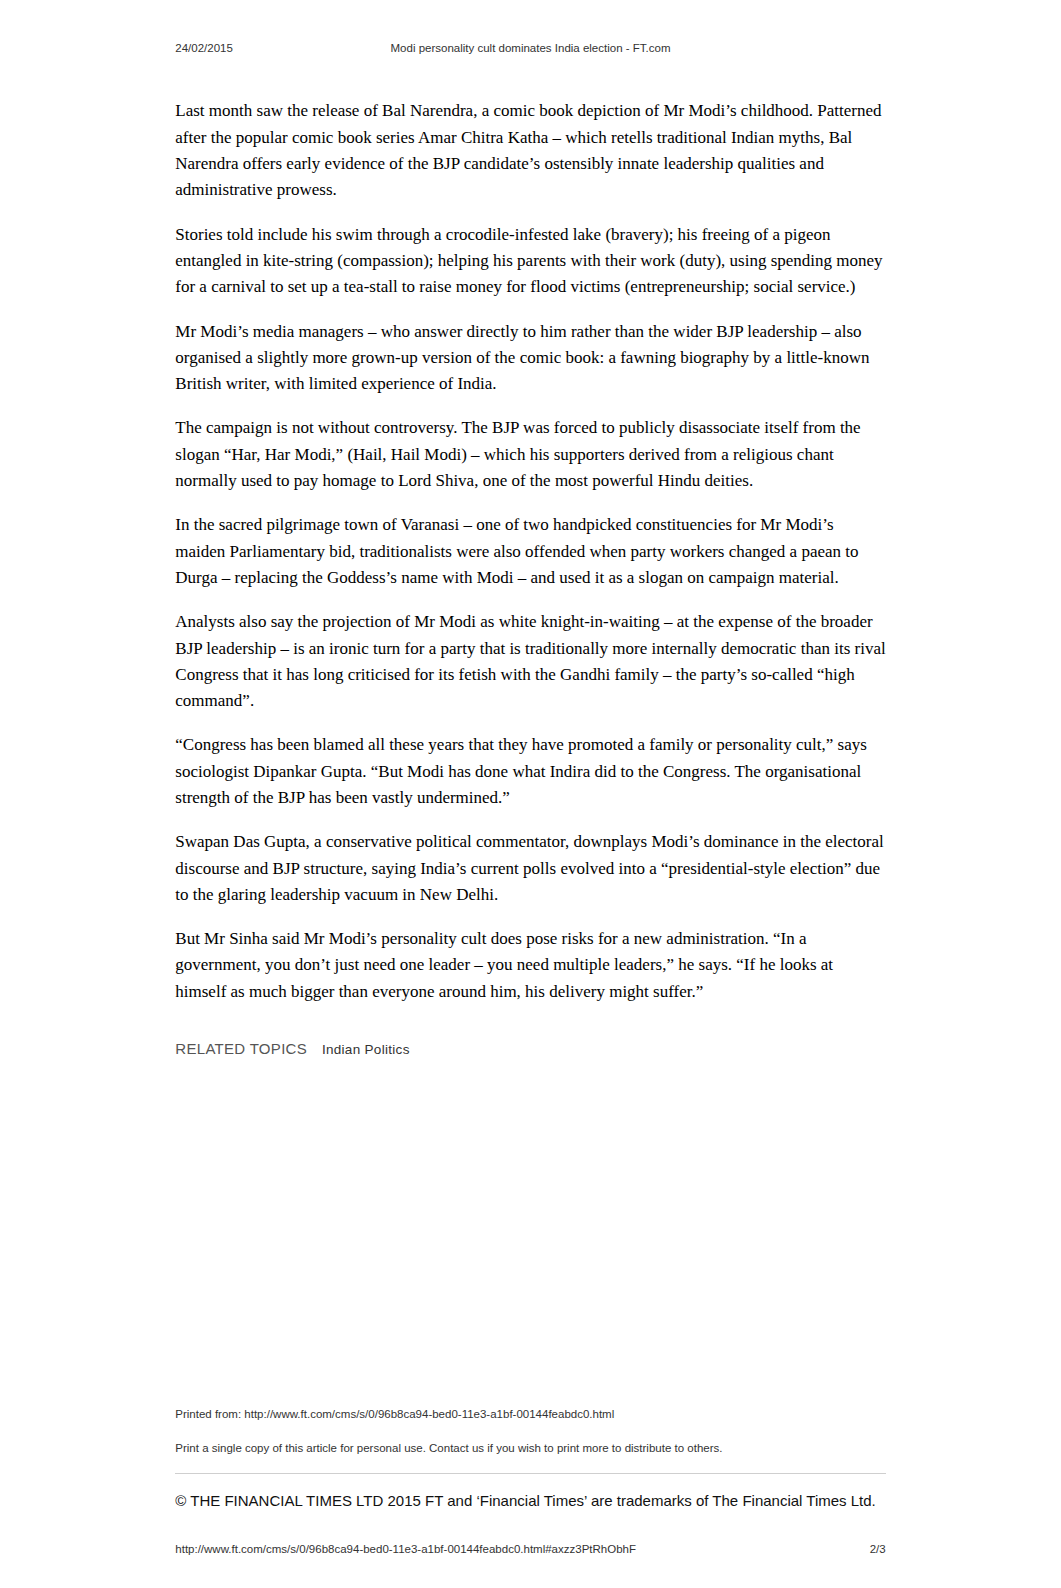24/02/2015
Modi personality cult dominates India election - FT.com
Last month saw the release of Bal Narendra, a comic book depiction of Mr Modi’s childhood. Patterned after the popular comic book series Amar Chitra Katha – which retells traditional Indian myths, Bal Narendra offers early evidence of the BJP candidate’s ostensibly innate leadership qualities and administrative prowess.
Stories told include his swim through a crocodile-infested lake (bravery); his freeing of a pigeon entangled in kite-string (compassion); helping his parents with their work (duty), using spending money for a carnival to set up a tea-stall to raise money for flood victims (entrepreneurship; social service.)
Mr Modi’s media managers – who answer directly to him rather than the wider BJP leadership – also organised a slightly more grown-up version of the comic book: a fawning biography by a little-known British writer, with limited experience of India.
The campaign is not without controversy. The BJP was forced to publicly disassociate itself from the slogan “Har, Har Modi,” (Hail, Hail Modi) – which his supporters derived from a religious chant normally used to pay homage to Lord Shiva, one of the most powerful Hindu deities.
In the sacred pilgrimage town of Varanasi – one of two handpicked constituencies for Mr Modi’s maiden Parliamentary bid, traditionalists were also offended when party workers changed a paean to Durga – replacing the Goddess’s name with Modi – and used it as a slogan on campaign material.
Analysts also say the projection of Mr Modi as white knight-in-waiting – at the expense of the broader BJP leadership – is an ironic turn for a party that is traditionally more internally democratic than its rival Congress that it has long criticised for its fetish with the Gandhi family – the party’s so-called “high command”.
“Congress has been blamed all these years that they have promoted a family or personality cult,” says sociologist Dipankar Gupta. “But Modi has done what Indira did to the Congress. The organisational strength of the BJP has been vastly undermined.”
Swapan Das Gupta, a conservative political commentator, downplays Modi’s dominance in the electoral discourse and BJP structure, saying India’s current polls evolved into a “presidential-style election” due to the glaring leadership vacuum in New Delhi.
But Mr Sinha said Mr Modi’s personality cult does pose risks for a new administration. “In a government, you don’t just need one leader – you need multiple leaders,” he says. “If he looks at himself as much bigger than everyone around him, his delivery might suffer.”
RELATED TOPICS Indian Politics
Printed from: http://www.ft.com/cms/s/0/96b8ca94-bed0-11e3-a1bf-00144feabdc0.html
Print a single copy of this article for personal use. Contact us if you wish to print more to distribute to others.
© THE FINANCIAL TIMES LTD 2015 FT and ‘Financial Times’ are trademarks of The Financial Times Ltd.
http://www.ft.com/cms/s/0/96b8ca94-bed0-11e3-a1bf-00144feabdc0.html#axzz3PtRhObhF
2/3